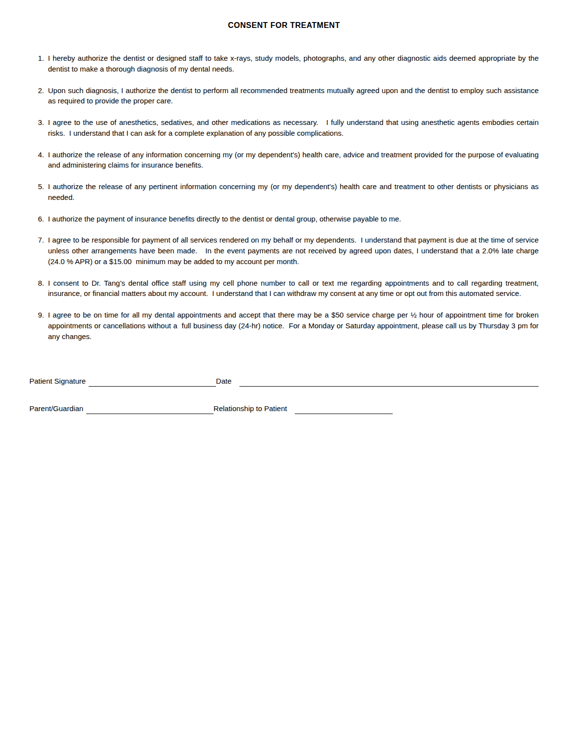CONSENT FOR TREATMENT
1. I hereby authorize the dentist or designed staff to take x-rays, study models, photographs, and any other diagnostic aids deemed appropriate by the dentist to make a thorough diagnosis of my dental needs.
2. Upon such diagnosis, I authorize the dentist to perform all recommended treatments mutually agreed upon and the dentist to employ such assistance as required to provide the proper care.
3. I agree to the use of anesthetics, sedatives, and other medications as necessary. I fully understand that using anesthetic agents embodies certain risks. I understand that I can ask for a complete explanation of any possible complications.
4. I authorize the release of any information concerning my (or my dependent's) health care, advice and treatment provided for the purpose of evaluating and administering claims for insurance benefits.
5. I authorize the release of any pertinent information concerning my (or my dependent's) health care and treatment to other dentists or physicians as needed.
6. I authorize the payment of insurance benefits directly to the dentist or dental group, otherwise payable to me.
7. I agree to be responsible for payment of all services rendered on my behalf or my dependents. I understand that payment is due at the time of service unless other arrangements have been made. In the event payments are not received by agreed upon dates, I understand that a 2.0% late charge (24.0 % APR) or a $15.00 minimum may be added to my account per month.
8. I consent to Dr. Tang’s dental office staff using my cell phone number to call or text me regarding appointments and to call regarding treatment, insurance, or financial matters about my account. I understand that I can withdraw my consent at any time or opt out from this automated service.
9. I agree to be on time for all my dental appointments and accept that there may be a $50 service charge per ½ hour of appointment time for broken appointments or cancellations without a full business day (24-hr) notice. For a Monday or Saturday appointment, please call us by Thursday 3 pm for any changes.
Patient Signature Date
Parent/Guardian Relationship to Patient